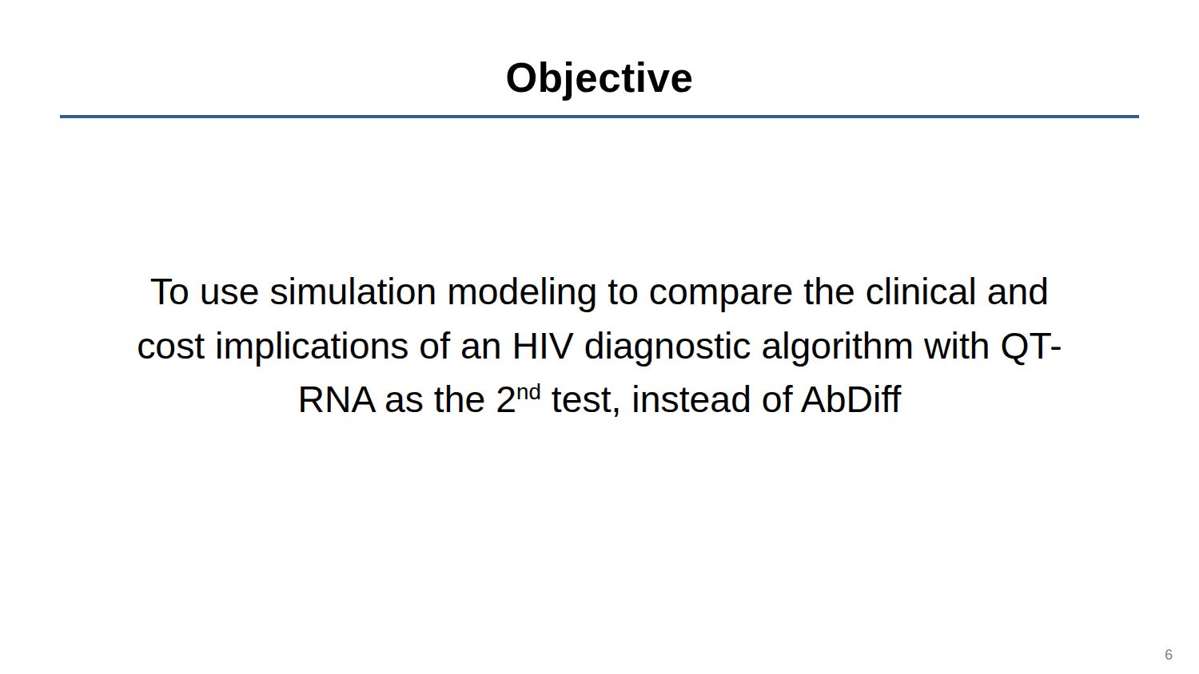Objective
To use simulation modeling to compare the clinical and cost implications of an HIV diagnostic algorithm with QT-RNA as the 2nd test, instead of AbDiff
6